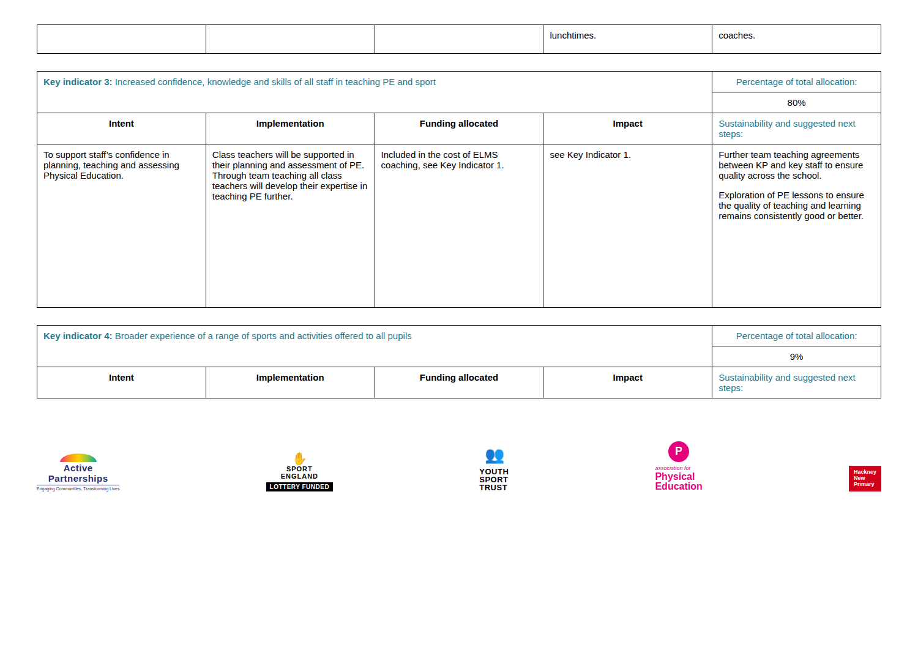| | | | lunchtimes. | coaches. |
| Key indicator 3: Increased confidence, knowledge and skills of all staff in teaching PE and sport | Percentage of total allocation: |
| 80% |
| Intent | Implementation | Funding allocated | Impact | Sustainability and suggested next steps: |
| To support staff’s confidence in planning, teaching and assessing Physical Education. | Class teachers will be supported in their planning and assessment of PE. Through team teaching all class teachers will develop their expertise in teaching PE further. | Included in the cost of ELMS coaching, see Key Indicator 1. | see Key Indicator 1. | Further team teaching agreements between KP and key staff to ensure quality across the school. Exploration of PE lessons to ensure the quality of teaching and learning remains consistently good or better. |
| Key indicator 4: Broader experience of a range of sports and activities offered to all pupils | Percentage of total allocation: |
| 9% |
| Intent | Implementation | Funding allocated | Impact | Sustainability and suggested next steps: |
Active
Partnerships
Engaging Communities, Transforming Lives
✋
SPORT
ENGLAND
LOTTERY FUNDED
👥
YOUTH
SPORT
TRUST
P
association for
Physical
Education
Hackney
New
Primary